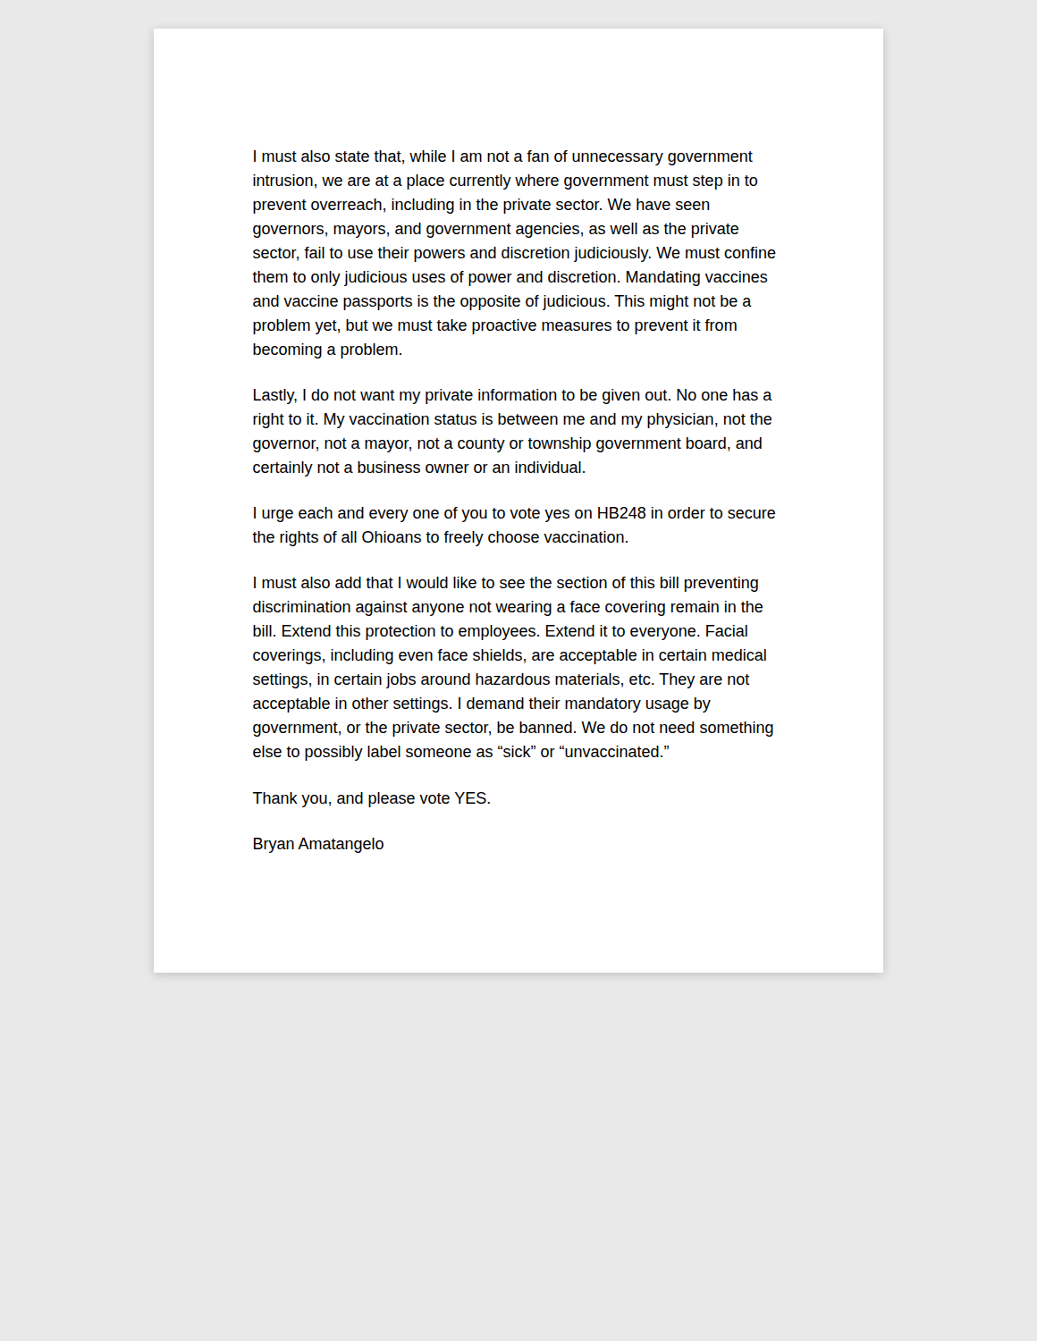I must also state that, while I am not a fan of unnecessary government intrusion, we are at a place currently where government must step in to prevent overreach, including in the private sector. We have seen governors, mayors, and government agencies, as well as the private sector, fail to use their powers and discretion judiciously. We must confine them to only judicious uses of power and discretion. Mandating vaccines and vaccine passports is the opposite of judicious. This might not be a problem yet, but we must take proactive measures to prevent it from becoming a problem.
Lastly, I do not want my private information to be given out. No one has a right to it. My vaccination status is between me and my physician, not the governor, not a mayor, not a county or township government board, and certainly not a business owner or an individual.
I urge each and every one of you to vote yes on HB248 in order to secure the rights of all Ohioans to freely choose vaccination.
I must also add that I would like to see the section of this bill preventing discrimination against anyone not wearing a face covering remain in the bill. Extend this protection to employees. Extend it to everyone. Facial coverings, including even face shields, are acceptable in certain medical settings, in certain jobs around hazardous materials, etc. They are not acceptable in other settings. I demand their mandatory usage by government, or the private sector, be banned. We do not need something else to possibly label someone as “sick” or “unvaccinated.”
Thank you, and please vote YES.
Bryan Amatangelo